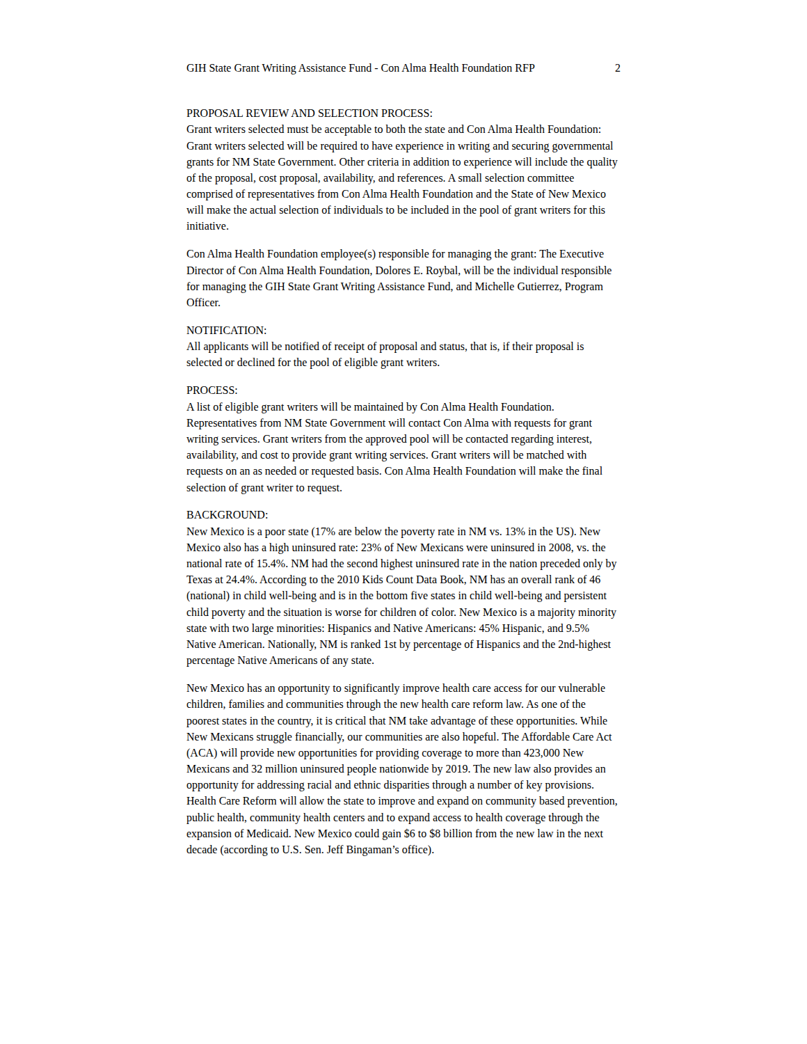GIH State Grant Writing Assistance Fund - Con Alma Health Foundation RFP 2
PROPOSAL REVIEW AND SELECTION PROCESS:
Grant writers selected must be acceptable to both the state and Con Alma Health Foundation: Grant writers selected will be required to have experience in writing and securing governmental grants for NM State Government. Other criteria in addition to experience will include the quality of the proposal, cost proposal, availability, and references. A small selection committee comprised of representatives from Con Alma Health Foundation and the State of New Mexico will make the actual selection of individuals to be included in the pool of grant writers for this initiative.
Con Alma Health Foundation employee(s) responsible for managing the grant: The Executive Director of Con Alma Health Foundation, Dolores E. Roybal, will be the individual responsible for managing the GIH State Grant Writing Assistance Fund, and Michelle Gutierrez, Program Officer.
NOTIFICATION:
All applicants will be notified of receipt of proposal and status, that is, if their proposal is selected or declined for the pool of eligible grant writers.
PROCESS:
A list of eligible grant writers will be maintained by Con Alma Health Foundation. Representatives from NM State Government will contact Con Alma with requests for grant writing services. Grant writers from the approved pool will be contacted regarding interest, availability, and cost to provide grant writing services. Grant writers will be matched with requests on an as needed or requested basis. Con Alma Health Foundation will make the final selection of grant writer to request.
BACKGROUND:
New Mexico is a poor state (17% are below the poverty rate in NM vs. 13% in the US). New Mexico also has a high uninsured rate: 23% of New Mexicans were uninsured in 2008, vs. the national rate of 15.4%. NM had the second highest uninsured rate in the nation preceded only by Texas at 24.4%. According to the 2010 Kids Count Data Book, NM has an overall rank of 46 (national) in child well-being and is in the bottom five states in child well-being and persistent child poverty and the situation is worse for children of color. New Mexico is a majority minority state with two large minorities: Hispanics and Native Americans: 45% Hispanic, and 9.5% Native American. Nationally, NM is ranked 1st by percentage of Hispanics and the 2nd-highest percentage Native Americans of any state.
New Mexico has an opportunity to significantly improve health care access for our vulnerable children, families and communities through the new health care reform law. As one of the poorest states in the country, it is critical that NM take advantage of these opportunities. While New Mexicans struggle financially, our communities are also hopeful. The Affordable Care Act (ACA) will provide new opportunities for providing coverage to more than 423,000 New Mexicans and 32 million uninsured people nationwide by 2019. The new law also provides an opportunity for addressing racial and ethnic disparities through a number of key provisions. Health Care Reform will allow the state to improve and expand on community based prevention, public health, community health centers and to expand access to health coverage through the expansion of Medicaid. New Mexico could gain $6 to $8 billion from the new law in the next decade (according to U.S. Sen. Jeff Bingaman’s office).